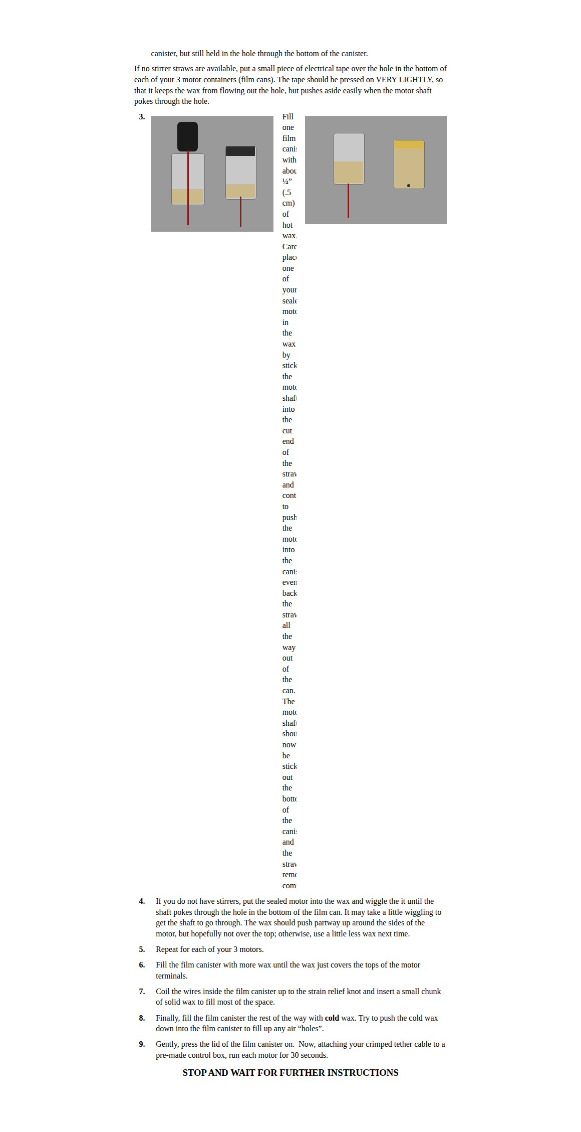canister, but still held in the hole through the bottom of the canister.
If no stirrer straws are available, put a small piece of electrical tape over the hole in the bottom of each of your 3 motor containers (film cans). The tape should be pressed on VERY LIGHTLY, so that it keeps the wax from flowing out the hole, but pushes aside easily when the motor shaft pokes through the hole.
3.
Fill one film canister with about ¼” (.5 cm) of hot wax. Carefully place one of your sealed motors in the wax by sticking the motor shaft into the cut end of the straw and continuing to push the motor into the canister, eventually backing the straw all the way out of the can. The motor shaft should now be sticking out the bottom of the canister and the straw removed completely.
4. If you do not have stirrers, put the sealed motor into the wax and wiggle the it until the shaft pokes through the hole in the bottom of the film can. It may take a little wiggling to get the shaft to go through. The wax should push partway up around the sides of the motor, but hopefully not over the top; otherwise, use a little less wax next time.
5. Repeat for each of your 3 motors.
6. Fill the film canister with more wax until the wax just covers the tops of the motor terminals.
7. Coil the wires inside the film canister up to the strain relief knot and insert a small chunk of solid wax to fill most of the space.
8. Finally, fill the film canister the rest of the way with cold wax. Try to push the cold wax down into the film canister to fill up any air “holes”.
9. Gently, press the lid of the film canister on. Now, attaching your crimped tether cable to a pre-made control box, run each motor for 30 seconds.
STOP AND WAIT FOR FURTHER INSTRUCTIONS